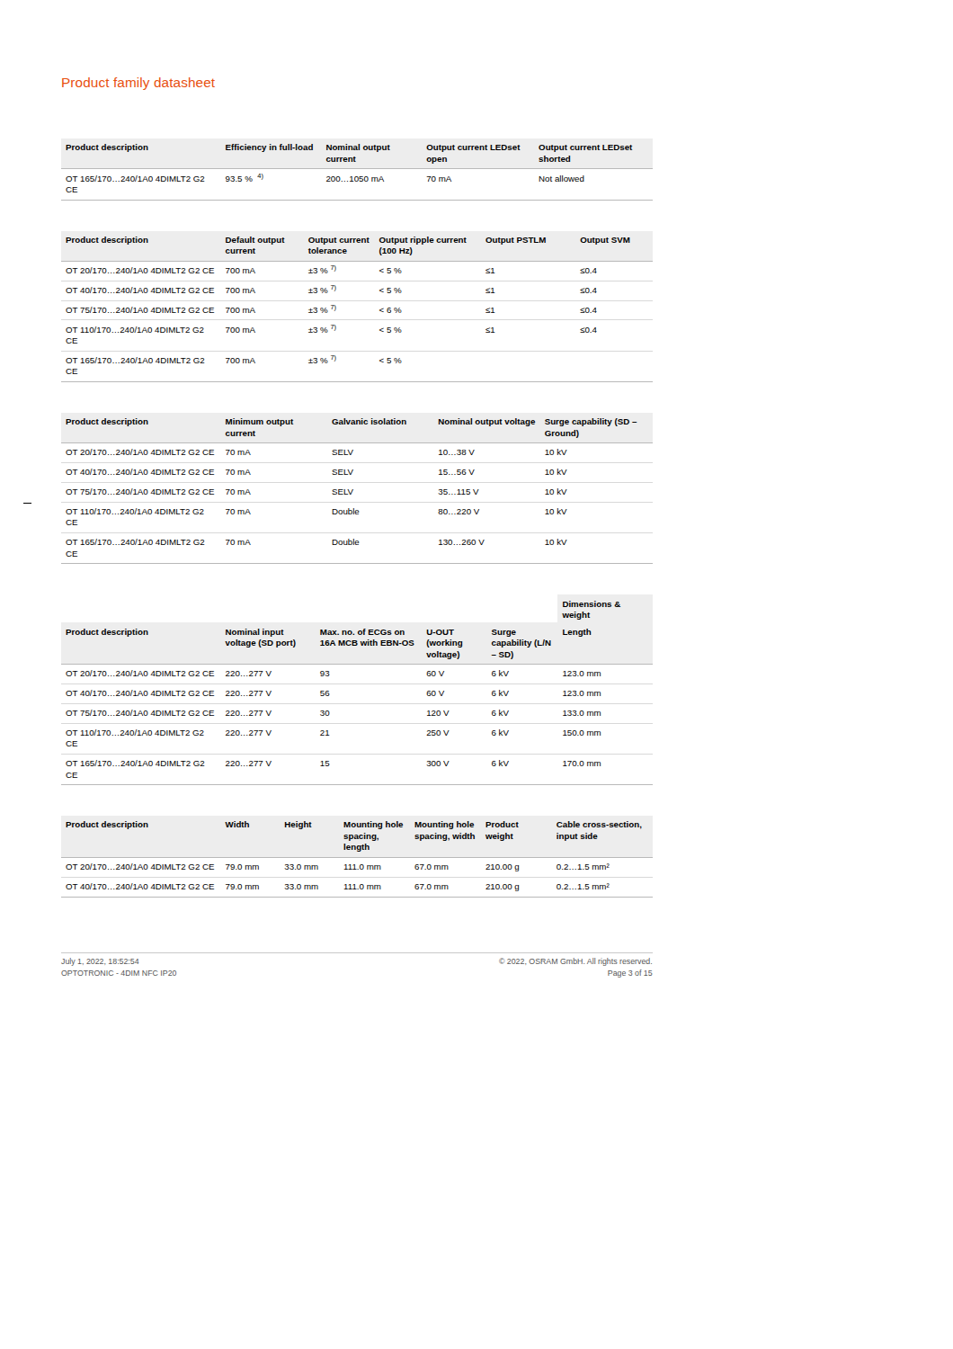Product family datasheet
| Product description | Efficiency in full-load | Nominal output current | Output current LEDset open | Output current LEDset shorted |
| --- | --- | --- | --- | --- |
| OT 165/170…240/1A0 4DIMLT2 G2 CE | 93.5 % 4) | 200…1050 mA | 70 mA | Not allowed |
| Product description | Default output current | Output current tolerance | Output ripple current (100 Hz) | Output PSTLM | Output SVM |
| --- | --- | --- | --- | --- | --- |
| OT 20/170…240/1A0 4DIMLT2 G2 CE | 700 mA | ±3 % 7) | < 5 % | ≤1 | ≤0.4 |
| OT 40/170…240/1A0 4DIMLT2 G2 CE | 700 mA | ±3 % 7) | < 5 % | ≤1 | ≤0.4 |
| OT 75/170…240/1A0 4DIMLT2 G2 CE | 700 mA | ±3 % 7) | < 6 % | ≤1 | ≤0.4 |
| OT 110/170…240/1A0 4DIMLT2 G2 CE | 700 mA | ±3 % 7) | < 5 % | ≤1 | ≤0.4 |
| OT 165/170…240/1A0 4DIMLT2 G2 CE | 700 mA | ±3 % 7) | < 5 % | | |
| Product description | Minimum output current | Galvanic isolation | Nominal output voltage | Surge capability (SD – Ground) |
| --- | --- | --- | --- | --- |
| OT 20/170…240/1A0 4DIMLT2 G2 CE | 70 mA | SELV | 10…38 V | 10 kV |
| OT 40/170…240/1A0 4DIMLT2 G2 CE | 70 mA | SELV | 15…56 V | 10 kV |
| OT 75/170…240/1A0 4DIMLT2 G2 CE | 70 mA | SELV | 35…115 V | 10 kV |
| OT 110/170…240/1A0 4DIMLT2 G2 CE | 70 mA | Double | 80…220 V | 10 kV |
| OT 165/170…240/1A0 4DIMLT2 G2 CE | 70 mA | Double | 130…260 V | 10 kV |
| | | | | | Dimensions & weight |
| --- | --- | --- | --- | --- | --- |
| Product description | Nominal input voltage (SD port) | Max. no. of ECGs on 16A MCB with EBN-OS | U-OUT (working voltage) | Surge capability (L/N – SD) | Length |
| OT 20/170…240/1A0 4DIMLT2 G2 CE | 220…277 V | 93 | 60 V | 6 kV | 123.0 mm |
| OT 40/170…240/1A0 4DIMLT2 G2 CE | 220…277 V | 56 | 60 V | 6 kV | 123.0 mm |
| OT 75/170…240/1A0 4DIMLT2 G2 CE | 220…277 V | 30 | 120 V | 6 kV | 133.0 mm |
| OT 110/170…240/1A0 4DIMLT2 G2 CE | 220…277 V | 21 | 250 V | 6 kV | 150.0 mm |
| OT 165/170…240/1A0 4DIMLT2 G2 CE | 220…277 V | 15 | 300 V | 6 kV | 170.0 mm |
| Product description | Width | Height | Mounting hole spacing, length | Mounting hole spacing, width | Product weight | Cable cross-section, input side |
| --- | --- | --- | --- | --- | --- | --- |
| OT 20/170…240/1A0 4DIMLT2 G2 CE | 79.0 mm | 33.0 mm | 111.0 mm | 67.0 mm | 210.00 g | 0.2…1.5 mm² |
| OT 40/170…240/1A0 4DIMLT2 G2 CE | 79.0 mm | 33.0 mm | 111.0 mm | 67.0 mm | 210.00 g | 0.2…1.5 mm² |
July 1, 2022, 18:52:54
OPTOTRONIC - 4DIM NFC IP20
© 2022, OSRAM GmbH. All rights reserved.
Page 3 of 15